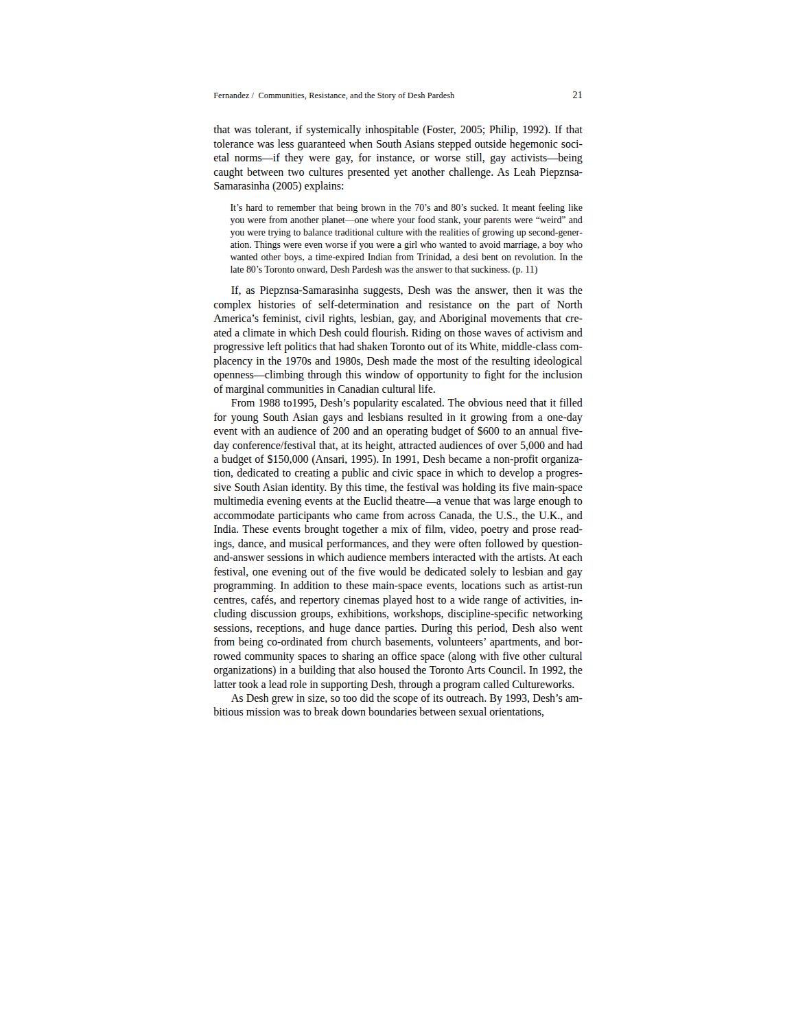Fernandez / Communities, Resistance, and the Story of Desh Pardesh 21
that was tolerant, if systemically inhospitable (Foster, 2005; Philip, 1992). If that tolerance was less guaranteed when South Asians stepped outside hegemonic societal norms—if they were gay, for instance, or worse still, gay activists—being caught between two cultures presented yet another challenge. As Leah Piepznsa-Samarasinha (2005) explains:
It’s hard to remember that being brown in the 70’s and 80’s sucked. It meant feeling like you were from another planet—one where your food stank, your parents were “weird” and you were trying to balance traditional culture with the realities of growing up second-generation. Things were even worse if you were a girl who wanted to avoid marriage, a boy who wanted other boys, a time-expired Indian from Trinidad, a desi bent on revolution. In the late 80’s Toronto onward, Desh Pardesh was the answer to that suckiness. (p. 11)
If, as Piepznsa-Samarasinha suggests, Desh was the answer, then it was the complex histories of self-determination and resistance on the part of North America’s feminist, civil rights, lesbian, gay, and Aboriginal movements that created a climate in which Desh could flourish. Riding on those waves of activism and progressive left politics that had shaken Toronto out of its White, middle-class complacency in the 1970s and 1980s, Desh made the most of the resulting ideological openness—climbing through this window of opportunity to fight for the inclusion of marginal communities in Canadian cultural life.
From 1988 to1995, Desh’s popularity escalated. The obvious need that it filled for young South Asian gays and lesbians resulted in it growing from a one-day event with an audience of 200 and an operating budget of $600 to an annual five-day conference/festival that, at its height, attracted audiences of over 5,000 and had a budget of $150,000 (Ansari, 1995). In 1991, Desh became a non-profit organization, dedicated to creating a public and civic space in which to develop a progressive South Asian identity. By this time, the festival was holding its five main-space multimedia evening events at the Euclid theatre—a venue that was large enough to accommodate participants who came from across Canada, the U.S., the U.K., and India. These events brought together a mix of film, video, poetry and prose readings, dance, and musical performances, and they were often followed by question-and-answer sessions in which audience members interacted with the artists. At each festival, one evening out of the five would be dedicated solely to lesbian and gay programming. In addition to these main-space events, locations such as artist-run centres, cafés, and repertory cinemas played host to a wide range of activities, including discussion groups, exhibitions, workshops, discipline-specific networking sessions, receptions, and huge dance parties. During this period, Desh also went from being co-ordinated from church basements, volunteers’ apartments, and borrowed community spaces to sharing an office space (along with five other cultural organizations) in a building that also housed the Toronto Arts Council. In 1992, the latter took a lead role in supporting Desh, through a program called Cultureworks.
As Desh grew in size, so too did the scope of its outreach. By 1993, Desh’s ambitious mission was to break down boundaries between sexual orientations,